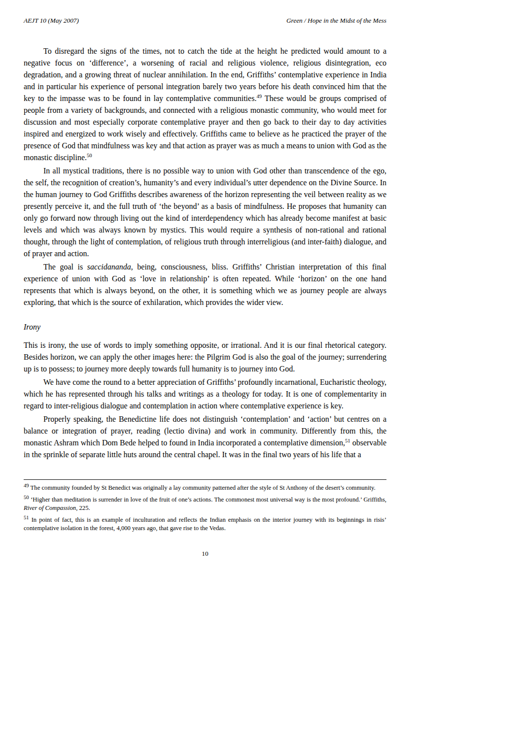AEJT 10 (May 2007) Green / Hope in the Midst of the Mess
To disregard the signs of the times, not to catch the tide at the height he predicted would amount to a negative focus on ‘difference’, a worsening of racial and religious violence, religious disintegration, eco degradation, and a growing threat of nuclear annihilation. In the end, Griffiths’ contemplative experience in India and in particular his experience of personal integration barely two years before his death convinced him that the key to the impasse was to be found in lay contemplative communities.49 These would be groups comprised of people from a variety of backgrounds, and connected with a religious monastic community, who would meet for discussion and most especially corporate contemplative prayer and then go back to their day to day activities inspired and energized to work wisely and effectively. Griffiths came to believe as he practiced the prayer of the presence of God that mindfulness was key and that action as prayer was as much a means to union with God as the monastic discipline.50
In all mystical traditions, there is no possible way to union with God other than transcendence of the ego, the self, the recognition of creation’s, humanity’s and every individual’s utter dependence on the Divine Source. In the human journey to God Griffiths describes awareness of the horizon representing the veil between reality as we presently perceive it, and the full truth of ‘the beyond’ as a basis of mindfulness. He proposes that humanity can only go forward now through living out the kind of interdependency which has already become manifest at basic levels and which was always known by mystics. This would require a synthesis of non-rational and rational thought, through the light of contemplation, of religious truth through interreligious (and inter-faith) dialogue, and of prayer and action.
The goal is saccidananda, being, consciousness, bliss. Griffiths’ Christian interpretation of this final experience of union with God as ‘love in relationship’ is often repeated. While ‘horizon’ on the one hand represents that which is always beyond, on the other, it is something which we as journey people are always exploring, that which is the source of exhilaration, which provides the wider view.
Irony
This is irony, the use of words to imply something opposite, or irrational. And it is our final rhetorical category. Besides horizon, we can apply the other images here: the Pilgrim God is also the goal of the journey; surrendering up is to possess; to journey more deeply towards full humanity is to journey into God.
We have come the round to a better appreciation of Griffiths’ profoundly incarnational, Eucharistic theology, which he has represented through his talks and writings as a theology for today. It is one of complementarity in regard to inter-religious dialogue and contemplation in action where contemplative experience is key.
Properly speaking, the Benedictine life does not distinguish ‘contemplation’ and ‘action’ but centres on a balance or integration of prayer, reading (lectio divina) and work in community. Differently from this, the monastic Ashram which Dom Bede helped to found in India incorporated a contemplative dimension,51 observable in the sprinkle of separate little huts around the central chapel. It was in the final two years of his life that a
49 The community founded by St Benedict was originally a lay community patterned after the style of St Anthony of the desert’s community.
50 ‘Higher than meditation is surrender in love of the fruit of one’s actions. The commonest most universal way is the most profound.’ Griffiths, River of Compassion, 225.
51 In point of fact, this is an example of inculturation and reflects the Indian emphasis on the interior journey with its beginnings in risis’ contemplative isolation in the forest, 4,000 years ago, that gave rise to the Vedas.
10